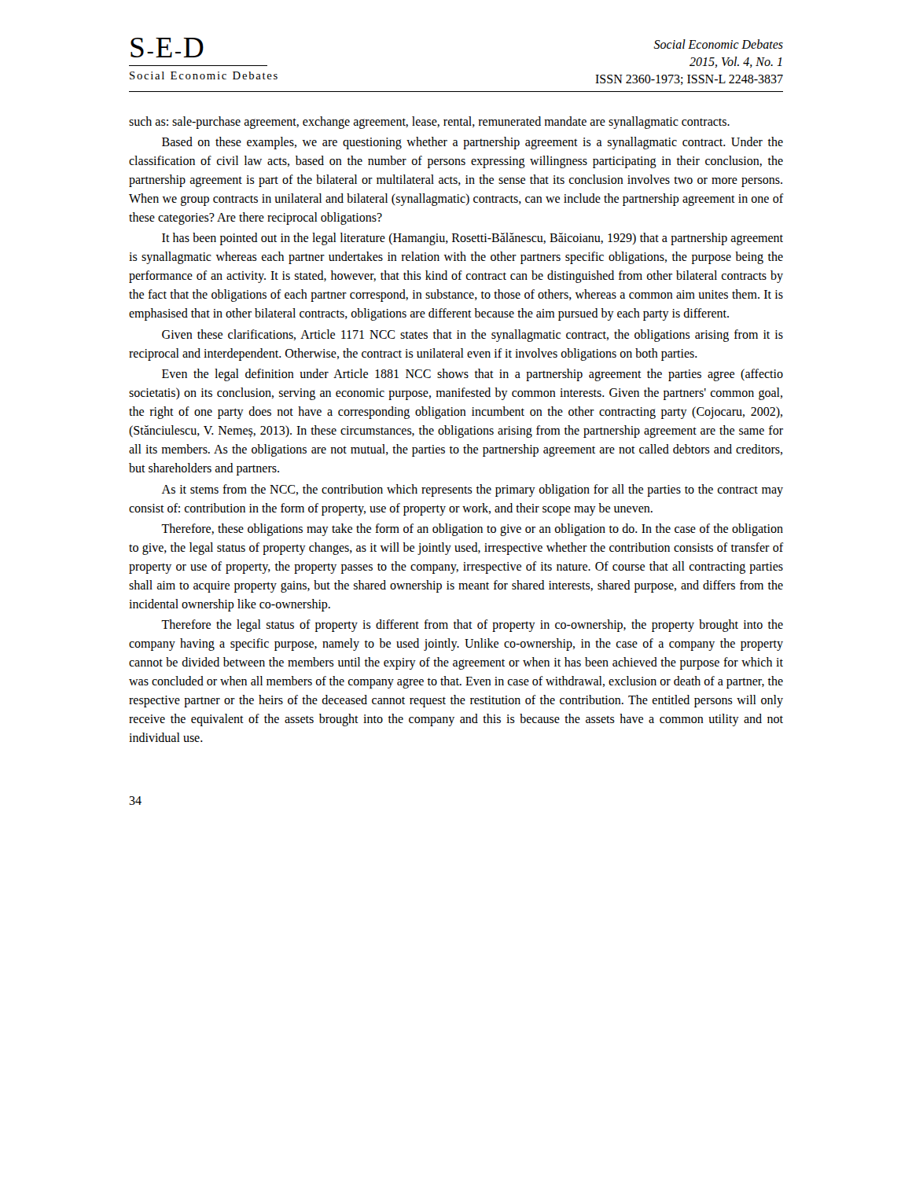S-E-D
Social Economic Debates
Social Economic Debates
2015, Vol. 4, No. 1
ISSN 2360-1973; ISSN-L 2248-3837
such as: sale-purchase agreement, exchange agreement, lease, rental, remunerated mandate are synallagmatic contracts.
Based on these examples, we are questioning whether a partnership agreement is a synallagmatic contract. Under the classification of civil law acts, based on the number of persons expressing willingness participating in their conclusion, the partnership agreement is part of the bilateral or multilateral acts, in the sense that its conclusion involves two or more persons. When we group contracts in unilateral and bilateral (synallagmatic) contracts, can we include the partnership agreement in one of these categories? Are there reciprocal obligations?
It has been pointed out in the legal literature (Hamangiu, Rosetti-Bălănescu, Băicoianu, 1929) that a partnership agreement is synallagmatic whereas each partner undertakes in relation with the other partners specific obligations, the purpose being the performance of an activity. It is stated, however, that this kind of contract can be distinguished from other bilateral contracts by the fact that the obligations of each partner correspond, in substance, to those of others, whereas a common aim unites them. It is emphasised that in other bilateral contracts, obligations are different because the aim pursued by each party is different.
Given these clarifications, Article 1171 NCC states that in the synallagmatic contract, the obligations arising from it is reciprocal and interdependent. Otherwise, the contract is unilateral even if it involves obligations on both parties.
Even the legal definition under Article 1881 NCC shows that in a partnership agreement the parties agree (affectio societatis) on its conclusion, serving an economic purpose, manifested by common interests. Given the partners' common goal, the right of one party does not have a corresponding obligation incumbent on the other contracting party (Cojocaru, 2002), (Stănciulescu, V. Nemeș, 2013). In these circumstances, the obligations arising from the partnership agreement are the same for all its members. As the obligations are not mutual, the parties to the partnership agreement are not called debtors and creditors, but shareholders and partners.
As it stems from the NCC, the contribution which represents the primary obligation for all the parties to the contract may consist of: contribution in the form of property, use of property or work, and their scope may be uneven.
Therefore, these obligations may take the form of an obligation to give or an obligation to do. In the case of the obligation to give, the legal status of property changes, as it will be jointly used, irrespective whether the contribution consists of transfer of property or use of property, the property passes to the company, irrespective of its nature. Of course that all contracting parties shall aim to acquire property gains, but the shared ownership is meant for shared interests, shared purpose, and differs from the incidental ownership like co-ownership.
Therefore the legal status of property is different from that of property in co-ownership, the property brought into the company having a specific purpose, namely to be used jointly. Unlike co-ownership, in the case of a company the property cannot be divided between the members until the expiry of the agreement or when it has been achieved the purpose for which it was concluded or when all members of the company agree to that. Even in case of withdrawal, exclusion or death of a partner, the respective partner or the heirs of the deceased cannot request the restitution of the contribution. The entitled persons will only receive the equivalent of the assets brought into the company and this is because the assets have a common utility and not individual use.
34